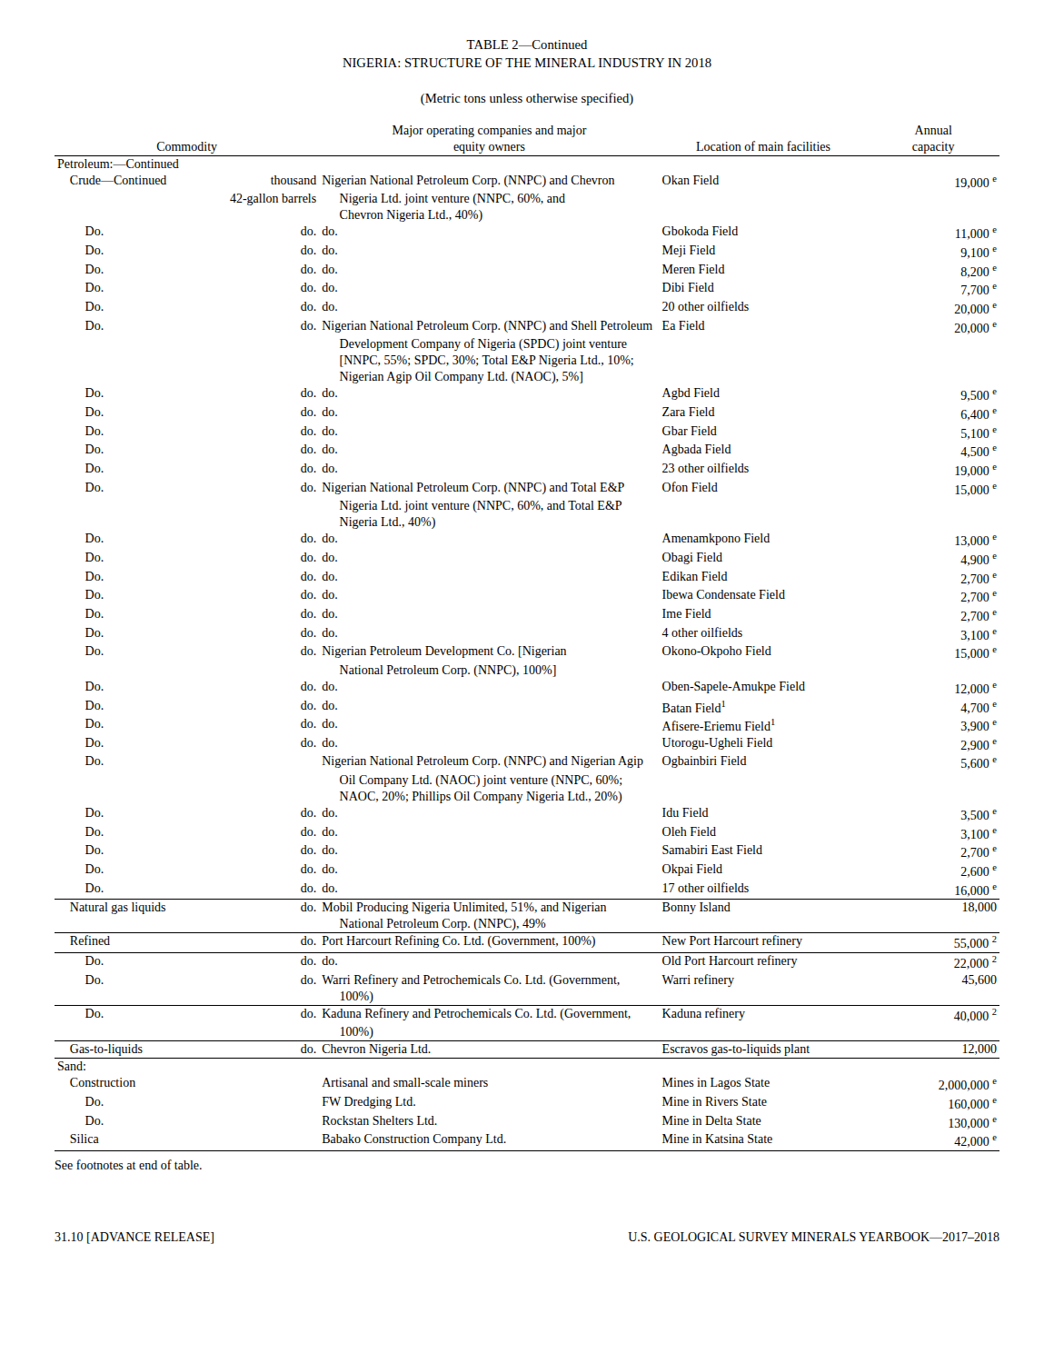TABLE 2—Continued
NIGERIA: STRUCTURE OF THE MINERAL INDUSTRY IN 2018
(Metric tons unless otherwise specified)
| | Major operating companies and major | | Annual |
| --- | --- | --- | --- |
| Commodity | equity owners | Location of main facilities | capacity |
| Petroleum:—Continued | | | |
| Crude—Continued | thousand | Nigerian National Petroleum Corp. (NNPC) and Chevron | Okan Field | 19,000 e |
| | 42-gallon barrels | Nigeria Ltd. joint venture (NNPC, 60%, and | | |
| | | Chevron Nigeria Ltd., 40%) | | |
| Do. | do. | do. | Gbokoda Field | 11,000 e |
| Do. | do. | do. | Meji Field | 9,100 e |
| Do. | do. | do. | Meren Field | 8,200 e |
| Do. | do. | do. | Dibi Field | 7,700 e |
| Do. | do. | do. | 20 other oilfields | 20,000 e |
| Do. | do. | Nigerian National Petroleum Corp. (NNPC) and Shell Petroleum | Ea Field | 20,000 e |
| | | Development Company of Nigeria (SPDC) joint venture | | |
| | | [NNPC, 55%; SPDC, 30%; Total E&P Nigeria Ltd., 10%; | | |
| | | Nigerian Agip Oil Company Ltd. (NAOC), 5%] | | |
| Do. | do. | do. | Agbd Field | 9,500 e |
| Do. | do. | do. | Zara Field | 6,400 e |
| Do. | do. | do. | Gbar Field | 5,100 e |
| Do. | do. | do. | Agbada Field | 4,500 e |
| Do. | do. | do. | 23 other oilfields | 19,000 e |
| Do. | do. | Nigerian National Petroleum Corp. (NNPC) and Total E&P | Ofon Field | 15,000 e |
| | | Nigeria Ltd. joint venture (NNPC, 60%, and Total E&P | | |
| | | Nigeria Ltd., 40%) | | |
| Do. | do. | do. | Amenamkpono Field | 13,000 e |
| Do. | do. | do. | Obagi Field | 4,900 e |
| Do. | do. | do. | Edikan Field | 2,700 e |
| Do. | do. | do. | Ibewa Condensate Field | 2,700 e |
| Do. | do. | do. | Ime Field | 2,700 e |
| Do. | do. | do. | 4 other oilfields | 3,100 e |
| Do. | do. | Nigerian Petroleum Development Co. [Nigerian | Okono-Okpoho Field | 15,000 e |
| | | National Petroleum Corp. (NNPC), 100%] | | |
| Do. | do. | do. | Oben-Sapele-Amukpe Field | 12,000 e |
| Do. | do. | do. | Batan Field 1 | 4,700 e |
| Do. | do. | do. | Afisere-Eriemu Field 1 | 3,900 e |
| Do. | do. | do. | Utorogu-Ugheli Field | 2,900 e |
| Do. | | Nigerian National Petroleum Corp. (NNPC) and Nigerian Agip | Ogbainbiri Field | 5,600 e |
| | | Oil Company Ltd. (NAOC) joint venture (NNPC, 60%; | | |
| | | NAOC, 20%; Phillips Oil Company Nigeria Ltd., 20%) | | |
| Do. | do. | do. | Idu Field | 3,500 e |
| Do. | do. | do. | Oleh Field | 3,100 e |
| Do. | do. | do. | Samabiri East Field | 2,700 e |
| Do. | do. | do. | Okpai Field | 2,600 e |
| Do. | do. | do. | 17 other oilfields | 16,000 e |
| Natural gas liquids | do. | Mobil Producing Nigeria Unlimited, 51%, and Nigerian | Bonny Island | 18,000 |
| | | National Petroleum Corp. (NNPC), 49% | | |
| Refined | do. | Port Harcourt Refining Co. Ltd. (Government, 100%) | New Port Harcourt refinery | 55,000 2 |
| Do. | do. | do. | Old Port Harcourt refinery | 22,000 2 |
| Do. | do. | Warri Refinery and Petrochemicals Co. Ltd. (Government, | Warri refinery | 45,600 |
| | | 100%) | | |
| Do. | do. | Kaduna Refinery and Petrochemicals Co. Ltd. (Government, | Kaduna refinery | 40,000 2 |
| | | 100%) | | |
| Gas-to-liquids | do. | Chevron Nigeria Ltd. | Escravos gas-to-liquids plant | 12,000 |
| Sand: | | | |
| Construction | | Artisanal and small-scale miners | Mines in Lagos State | 2,000,000 e |
| Do. | | FW Dredging Ltd. | Mine in Rivers State | 160,000 e |
| Do. | | Rockstan Shelters Ltd. | Mine in Delta State | 130,000 e |
| Silica | | Babako Construction Company Ltd. | Mine in Katsina State | 42,000 e |
See footnotes at end of table.
31.10 [ADVANCE RELEASE]
U.S. GEOLOGICAL SURVEY MINERALS YEARBOOK—2017–2018